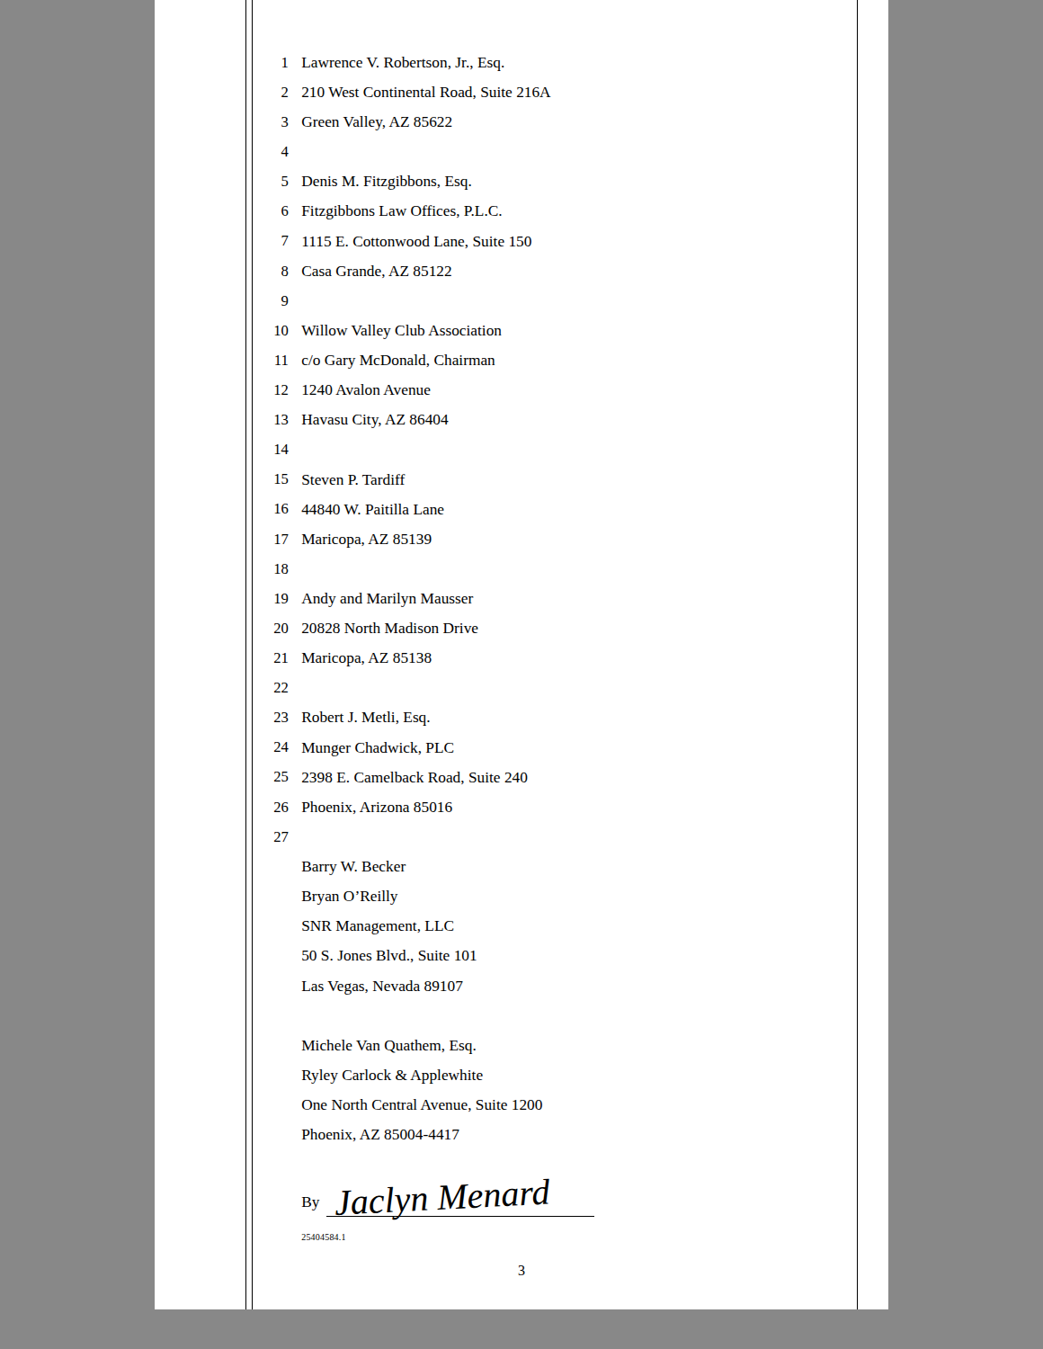1
2
3
4
5
6
7
8
9
10
11
12
13
14
15
16
17
18
19
20
21
22
23
24
25
26
27
Lawrence V. Robertson, Jr., Esq.
210 West Continental Road, Suite 216A
Green Valley, AZ 85622
Denis M. Fitzgibbons, Esq.
Fitzgibbons Law Offices, P.L.C.
1115 E. Cottonwood Lane, Suite 150
Casa Grande, AZ 85122
Willow Valley Club Association
c/o Gary McDonald, Chairman
1240 Avalon Avenue
Havasu City, AZ 86404
Steven P. Tardiff
44840 W. Paitilla Lane
Maricopa, AZ 85139
Andy and Marilyn Mausser
20828 North Madison Drive
Maricopa, AZ 85138
Robert J. Metli, Esq.
Munger Chadwick, PLC
2398 E. Camelback Road, Suite 240
Phoenix, Arizona 85016
Barry W. Becker
Bryan O’Reilly
SNR Management, LLC
50 S. Jones Blvd., Suite 101
Las Vegas, Nevada 89107
Michele Van Quathem, Esq.
Ryley Carlock & Applewhite
One North Central Avenue, Suite 1200
Phoenix, AZ 85004-4417
By Jaclyn Menard
25404584.1
3